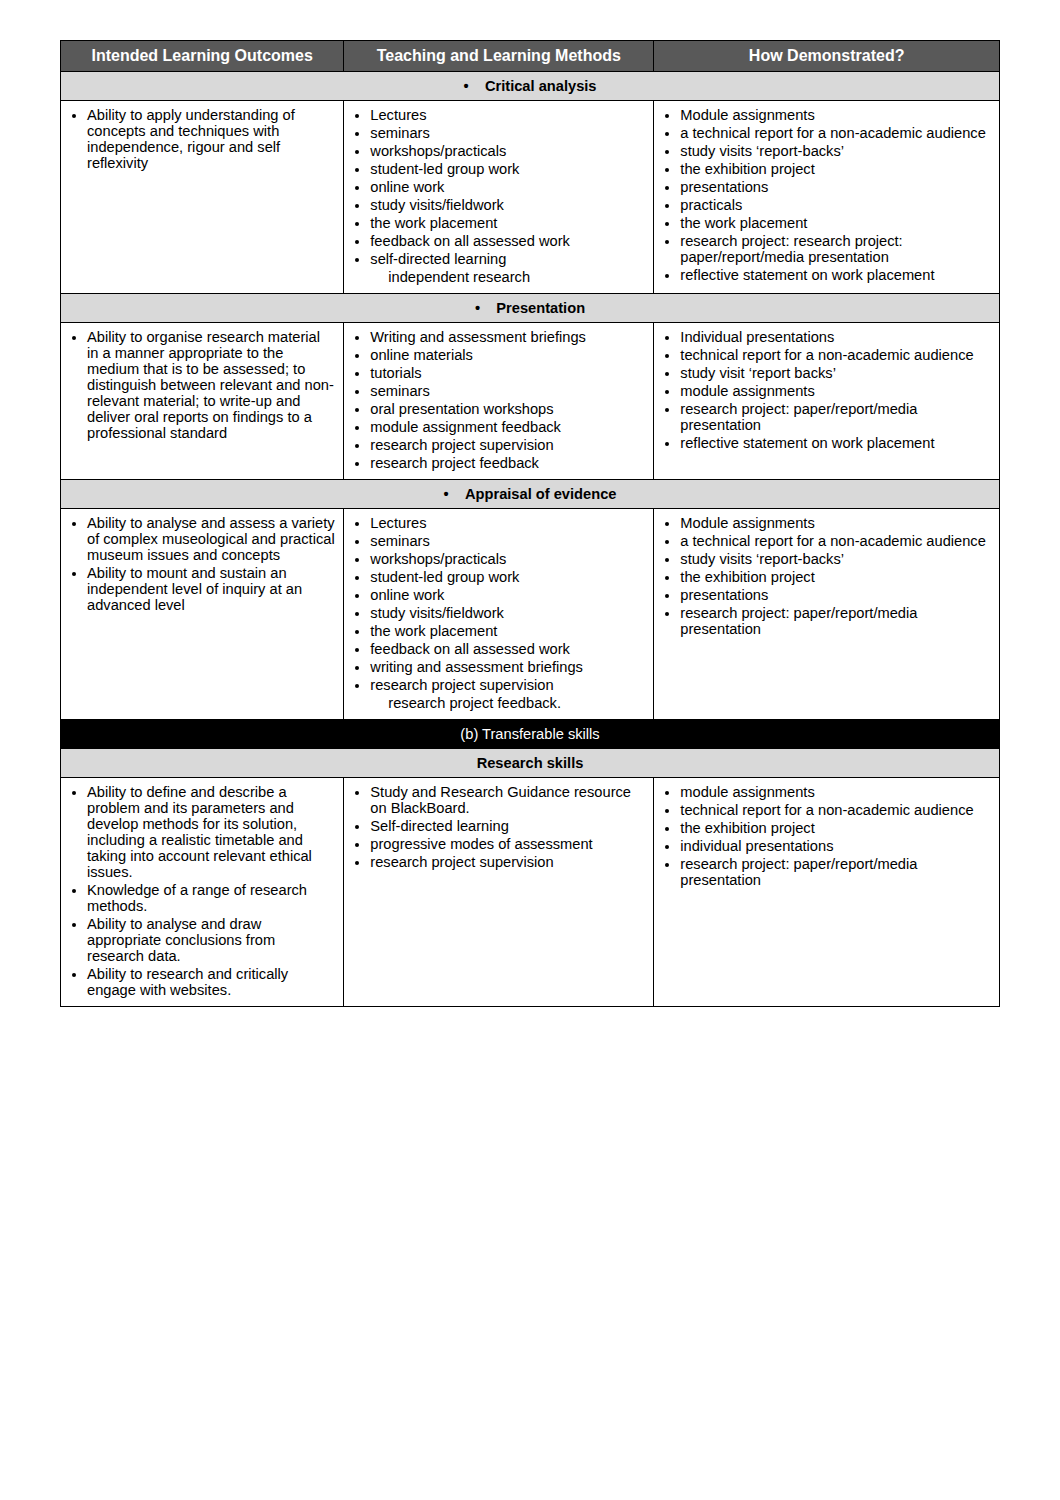| Intended Learning Outcomes | Teaching and Learning Methods | How Demonstrated? |
| --- | --- | --- |
| • Critical analysis |
| Ability to apply understanding of concepts and techniques with independence, rigour and self reflexivity | Lectures seminars workshops/practicals student-led group work online work study visits/fieldwork the work placement feedback on all assessed work self-directed learning independent research | Module assignments a technical report for a non-academic audience study visits ‘report-backs’ the exhibition project presentations practicals the work placement research project: research project: paper/report/media presentation reflective statement on work placement |
| • Presentation |
| Ability to organise research material in a manner appropriate to the medium that is to be assessed; to distinguish between relevant and non-relevant material; to write-up and deliver oral reports on findings to a professional standard | Writing and assessment briefings online materials tutorials seminars oral presentation workshops module assignment feedback research project supervision research project feedback | Individual presentations technical report for a non-academic audience study visit ‘report backs’ module assignments research project: paper/report/media presentation reflective statement on work placement |
| • Appraisal of evidence |
| Ability to analyse and assess a variety of complex museological and practical museum issues and concepts Ability to mount and sustain an independent level of inquiry at an advanced level | Lectures seminars workshops/practicals student-led group work online work study visits/fieldwork the work placement feedback on all assessed work writing and assessment briefings research project supervision research project feedback. | Module assignments a technical report for a non-academic audience study visits ‘report-backs’ the exhibition project presentations research project: paper/report/media presentation |
| (b) Transferable skills |
| Research skills |
| Ability to define and describe a problem and its parameters and develop methods for its solution, including a realistic timetable and taking into account relevant ethical issues. Knowledge of a range of research methods. Ability to analyse and draw appropriate conclusions from research data. Ability to research and critically engage with websites. | Study and Research Guidance resource on BlackBoard. Self-directed learning progressive modes of assessment research project supervision | module assignments technical report for a non-academic audience the exhibition project individual presentations research project: paper/report/media presentation |